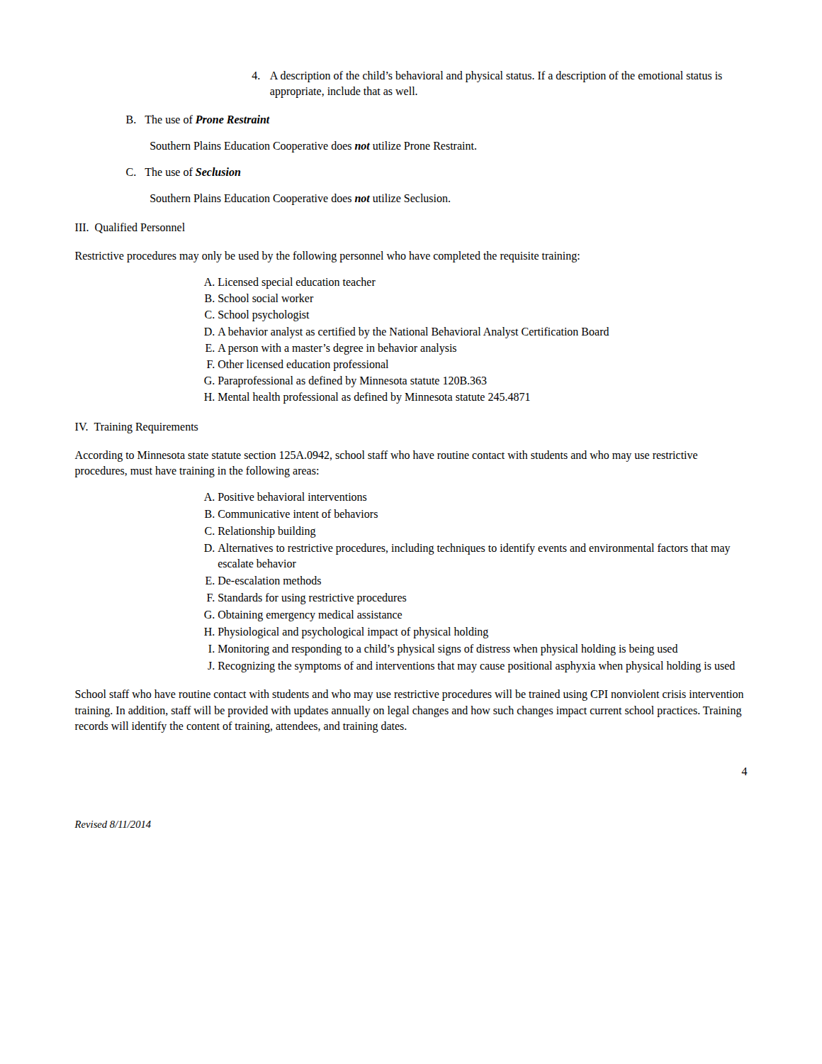4. A description of the child’s behavioral and physical status. If a description of the emotional status is appropriate, include that as well.
B. The use of Prone Restraint
Southern Plains Education Cooperative does not utilize Prone Restraint.
C. The use of Seclusion
Southern Plains Education Cooperative does not utilize Seclusion.
III. Qualified Personnel
Restrictive procedures may only be used by the following personnel who have completed the requisite training:
Licensed special education teacher
School social worker
School psychologist
A behavior analyst as certified by the National Behavioral Analyst Certification Board
A person with a master’s degree in behavior analysis
Other licensed education professional
Paraprofessional as defined by Minnesota statute 120B.363
Mental health professional as defined by Minnesota statute 245.4871
IV. Training Requirements
According to Minnesota state statute section 125A.0942, school staff who have routine contact with students and who may use restrictive procedures, must have training in the following areas:
Positive behavioral interventions
Communicative intent of behaviors
Relationship building
Alternatives to restrictive procedures, including techniques to identify events and environmental factors that may escalate behavior
De-escalation methods
Standards for using restrictive procedures
Obtaining emergency medical assistance
Physiological and psychological impact of physical holding
Monitoring and responding to a child’s physical signs of distress when physical holding is being used
Recognizing the symptoms of and interventions that may cause positional asphyxia when physical holding is used
School staff who have routine contact with students and who may use restrictive procedures will be trained using CPI nonviolent crisis intervention training. In addition, staff will be provided with updates annually on legal changes and how such changes impact current school practices. Training records will identify the content of training, attendees, and training dates.
4
Revised 8/11/2014